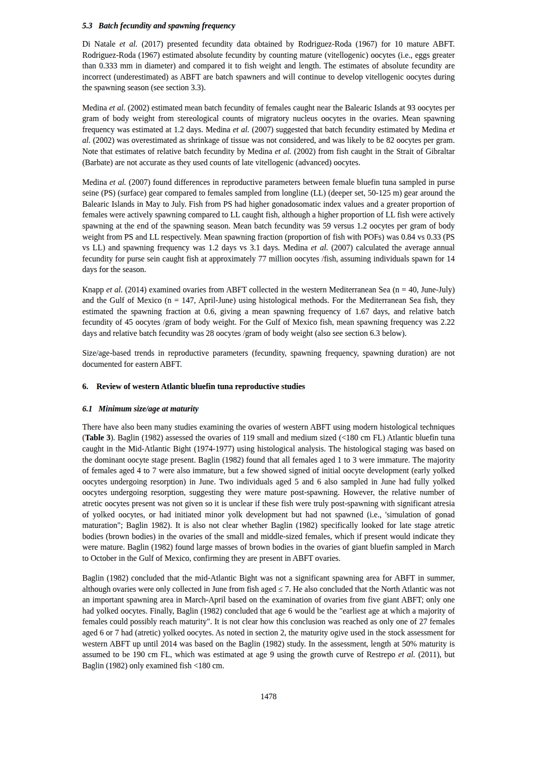5.3 Batch fecundity and spawning frequency
Di Natale et al. (2017) presented fecundity data obtained by Rodriguez-Roda (1967) for 10 mature ABFT. Rodriguez-Roda (1967) estimated absolute fecundity by counting mature (vitellogenic) oocytes (i.e., eggs greater than 0.333 mm in diameter) and compared it to fish weight and length. The estimates of absolute fecundity are incorrect (underestimated) as ABFT are batch spawners and will continue to develop vitellogenic oocytes during the spawning season (see section 3.3).
Medina et al. (2002) estimated mean batch fecundity of females caught near the Balearic Islands at 93 oocytes per gram of body weight from stereological counts of migratory nucleus oocytes in the ovaries. Mean spawning frequency was estimated at 1.2 days. Medina et al. (2007) suggested that batch fecundity estimated by Medina et al. (2002) was overestimated as shrinkage of tissue was not considered, and was likely to be 82 oocytes per gram. Note that estimates of relative batch fecundity by Medina et al. (2002) from fish caught in the Strait of Gibraltar (Barbate) are not accurate as they used counts of late vitellogenic (advanced) oocytes.
Medina et al. (2007) found differences in reproductive parameters between female bluefin tuna sampled in purse seine (PS) (surface) gear compared to females sampled from longline (LL) (deeper set, 50-125 m) gear around the Balearic Islands in May to July. Fish from PS had higher gonadosomatic index values and a greater proportion of females were actively spawning compared to LL caught fish, although a higher proportion of LL fish were actively spawning at the end of the spawning season. Mean batch fecundity was 59 versus 1.2 oocytes per gram of body weight from PS and LL respectively. Mean spawning fraction (proportion of fish with POFs) was 0.84 vs 0.33 (PS vs LL) and spawning frequency was 1.2 days vs 3.1 days. Medina et al. (2007) calculated the average annual fecundity for purse sein caught fish at approximately 77 million oocytes /fish, assuming individuals spawn for 14 days for the season.
Knapp et al. (2014) examined ovaries from ABFT collected in the western Mediterranean Sea (n = 40, June-July) and the Gulf of Mexico (n = 147, April-June) using histological methods. For the Mediterranean Sea fish, they estimated the spawning fraction at 0.6, giving a mean spawning frequency of 1.67 days, and relative batch fecundity of 45 oocytes /gram of body weight. For the Gulf of Mexico fish, mean spawning frequency was 2.22 days and relative batch fecundity was 28 oocytes /gram of body weight (also see section 6.3 below).
Size/age-based trends in reproductive parameters (fecundity, spawning frequency, spawning duration) are not documented for eastern ABFT.
6. Review of western Atlantic bluefin tuna reproductive studies
6.1 Minimum size/age at maturity
There have also been many studies examining the ovaries of western ABFT using modern histological techniques (Table 3). Baglin (1982) assessed the ovaries of 119 small and medium sized (<180 cm FL) Atlantic bluefin tuna caught in the Mid-Atlantic Bight (1974-1977) using histological analysis. The histological staging was based on the dominant oocyte stage present. Baglin (1982) found that all females aged 1 to 3 were immature. The majority of females aged 4 to 7 were also immature, but a few showed signed of initial oocyte development (early yolked oocytes undergoing resorption) in June. Two individuals aged 5 and 6 also sampled in June had fully yolked oocytes undergoing resorption, suggesting they were mature post-spawning. However, the relative number of atretic oocytes present was not given so it is unclear if these fish were truly post-spawning with significant atresia of yolked oocytes, or had initiated minor yolk development but had not spawned (i.e., 'simulation of gonad maturation"; Baglin 1982). It is also not clear whether Baglin (1982) specifically looked for late stage atretic bodies (brown bodies) in the ovaries of the small and middle-sized females, which if present would indicate they were mature. Baglin (1982) found large masses of brown bodies in the ovaries of giant bluefin sampled in March to October in the Gulf of Mexico, confirming they are present in ABFT ovaries.
Baglin (1982) concluded that the mid-Atlantic Bight was not a significant spawning area for ABFT in summer, although ovaries were only collected in June from fish aged ≤ 7. He also concluded that the North Atlantic was not an important spawning area in March-April based on the examination of ovaries from five giant ABFT; only one had yolked oocytes. Finally, Baglin (1982) concluded that age 6 would be the "earliest age at which a majority of females could possibly reach maturity". It is not clear how this conclusion was reached as only one of 27 females aged 6 or 7 had (atretic) yolked oocytes. As noted in section 2, the maturity ogive used in the stock assessment for western ABFT up until 2014 was based on the Baglin (1982) study. In the assessment, length at 50% maturity is assumed to be 190 cm FL, which was estimated at age 9 using the growth curve of Restrepo et al. (2011), but Baglin (1982) only examined fish <180 cm.
1478